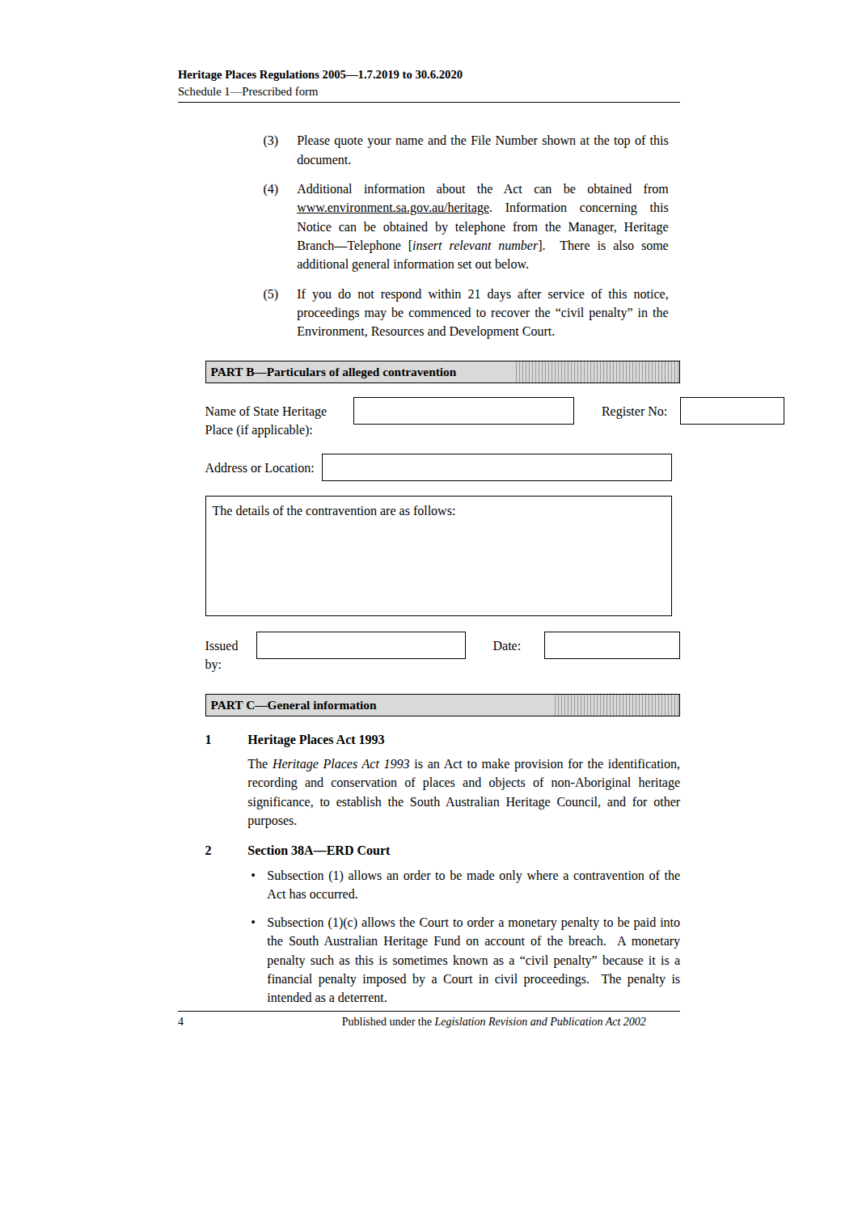Heritage Places Regulations 2005—1.7.2019 to 30.6.2020
Schedule 1—Prescribed form
(3)
Please quote your name and the File Number shown at the top of this document.
(4)
Additional information about the Act can be obtained from www.environment.sa.gov.au/heritage. Information concerning this Notice can be obtained by telephone from the Manager, Heritage Branch—Telephone [insert relevant number]. There is also some additional general information set out below.
(5)
If you do not respond within 21 days after service of this notice, proceedings may be commenced to recover the “civil penalty” in the Environment, Resources and Development Court.
PART B—Particulars of alleged contravention
Name of State Heritage
Place (if applicable):
Register No:
Address or Location:
The details of the contravention are as follows:
Issued by:
Date:
PART C—General information
1 Heritage Places Act 1993
The Heritage Places Act 1993 is an Act to make provision for the identification, recording and conservation of places and objects of non-Aboriginal heritage significance, to establish the South Australian Heritage Council, and for other purposes.
2 Section 38A—ERD Court
Subsection (1) allows an order to be made only where a contravention of the Act has occurred.
Subsection (1)(c) allows the Court to order a monetary penalty to be paid into the South Australian Heritage Fund on account of the breach. A monetary penalty such as this is sometimes known as a “civil penalty” because it is a financial penalty imposed by a Court in civil proceedings. The penalty is intended as a deterrent.
4 Published under the Legislation Revision and Publication Act 2002